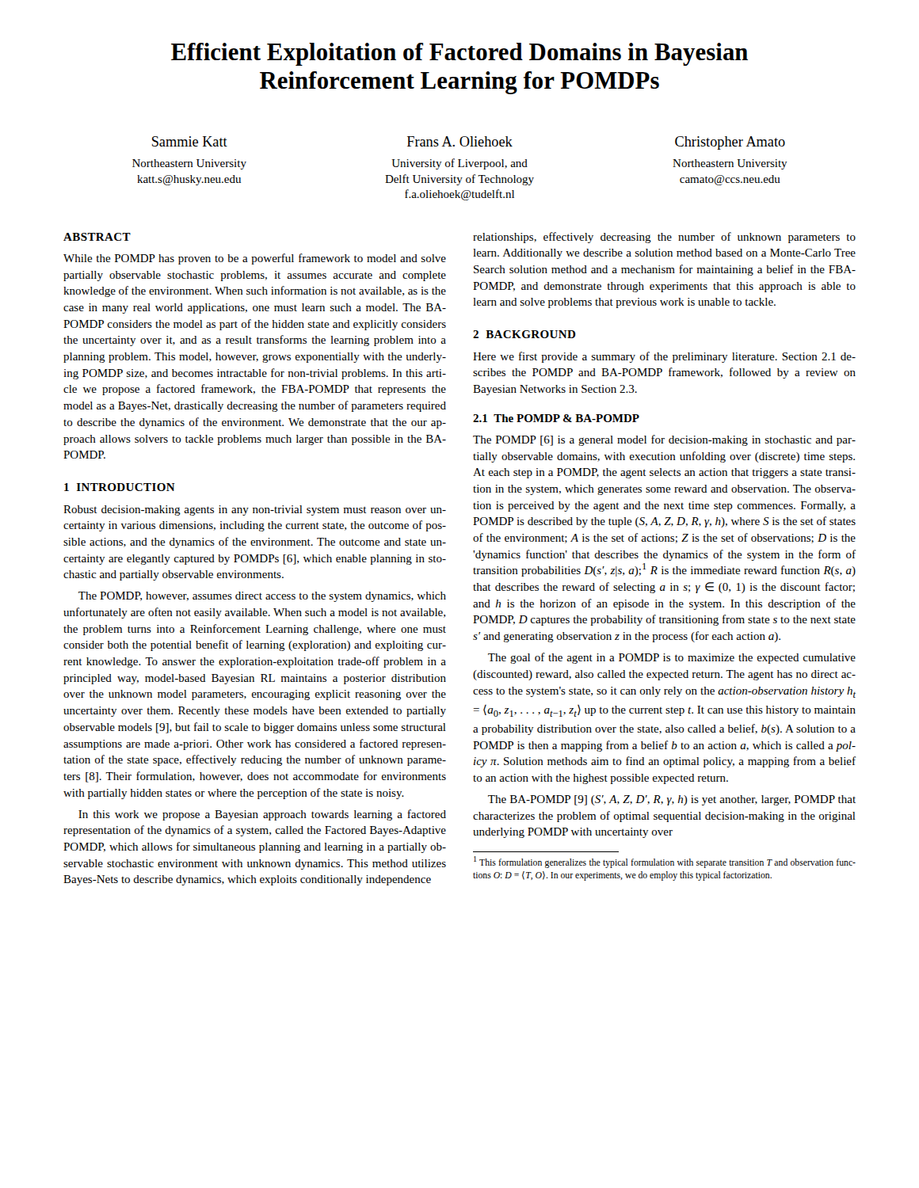Efficient Exploitation of Factored Domains in Bayesian
Reinforcement Learning for POMDPs
Sammie Katt
Northeastern University
katt.s@husky.neu.edu
Frans A. Oliehoek
University of Liverpool, and
Delft University of Technology
f.a.oliehoek@tudelft.nl
Christopher Amato
Northeastern University
camato@ccs.neu.edu
Abstract
While the POMDP has proven to be a powerful framework to model and solve partially observable stochastic problems, it assumes accurate and complete knowledge of the environment. When such information is not available, as is the case in many real world applications, one must learn such a model. The BA-POMDP considers the model as part of the hidden state and explicitly considers the uncertainty over it, and as a result transforms the learning problem into a planning problem. This model, however, grows exponentially with the underlying POMDP size, and becomes intractable for non-trivial problems. In this article we propose a factored framework, the FBA-POMDP that represents the model as a Bayes-Net, drastically decreasing the number of parameters required to describe the dynamics of the environment. We demonstrate that the our approach allows solvers to tackle problems much larger than possible in the BA-POMDP.
1 Introduction
Robust decision-making agents in any non-trivial system must reason over uncertainty in various dimensions, including the current state, the outcome of possible actions, and the dynamics of the environment. The outcome and state uncertainty are elegantly captured by POMDPs [6], which enable planning in stochastic and partially observable environments.
The POMDP, however, assumes direct access to the system dynamics, which unfortunately are often not easily available. When such a model is not available, the problem turns into a Reinforcement Learning challenge, where one must consider both the potential benefit of learning (exploration) and exploiting current knowledge. To answer the exploration-exploitation trade-off problem in a principled way, model-based Bayesian RL maintains a posterior distribution over the unknown model parameters, encouraging explicit reasoning over the uncertainty over them. Recently these models have been extended to partially observable models [9], but fail to scale to bigger domains unless some structural assumptions are made a-priori. Other work has considered a factored representation of the state space, effectively reducing the number of unknown parameters [8]. Their formulation, however, does not accommodate for environments with partially hidden states or where the perception of the state is noisy.
In this work we propose a Bayesian approach towards learning a factored representation of the dynamics of a system, called the Factored Bayes-Adaptive POMDP, which allows for simultaneous planning and learning in a partially observable stochastic environment with unknown dynamics. This method utilizes Bayes-Nets to describe dynamics, which exploits conditionally independence
relationships, effectively decreasing the number of unknown parameters to learn. Additionally we describe a solution method based on a Monte-Carlo Tree Search solution method and a mechanism for maintaining a belief in the FBA-POMDP, and demonstrate through experiments that this approach is able to learn and solve problems that previous work is unable to tackle.
2 Background
Here we first provide a summary of the preliminary literature. Section 2.1 describes the POMDP and BA-POMDP framework, followed by a review on Bayesian Networks in Section 2.3.
2.1 The POMDP & BA-POMDP
The POMDP [6] is a general model for decision-making in stochastic and partially observable domains, with execution unfolding over (discrete) time steps. At each step in a POMDP, the agent selects an action that triggers a state transition in the system, which generates some reward and observation. The observation is perceived by the agent and the next time step commences. Formally, a POMDP is described by the tuple (S, A, Z, D, R, γ, h), where S is the set of states of the environment; A is the set of actions; Z is the set of observations; D is the 'dynamics function' that describes the dynamics of the system in the form of transition probabilities D(s′, z|s, a);1 R is the immediate reward function R(s, a) that describes the reward of selecting a in s; γ ∈ (0, 1) is the discount factor; and h is the horizon of an episode in the system. In this description of the POMDP, D captures the probability of transitioning from state s to the next state s′ and generating observation z in the process (for each action a).
The goal of the agent in a POMDP is to maximize the expected cumulative (discounted) reward, also called the expected return. The agent has no direct access to the system's state, so it can only rely on the action-observation history ht = ⟨a0, z1, . . . , at−1, zt⟩ up to the current step t. It can use this history to maintain a probability distribution over the state, also called a belief, b(s). A solution to a POMDP is then a mapping from a belief b to an action a, which is called a policy π. Solution methods aim to find an optimal policy, a mapping from a belief to an action with the highest possible expected return.
The BA-POMDP [9] (S′, A, Z, D′, R, γ, h) is yet another, larger, POMDP that characterizes the problem of optimal sequential decision-making in the original underlying POMDP with uncertainty over
1 This formulation generalizes the typical formulation with separate transition T and observation functions O: D = ⟨T, O⟩. In our experiments, we do employ this typical factorization.